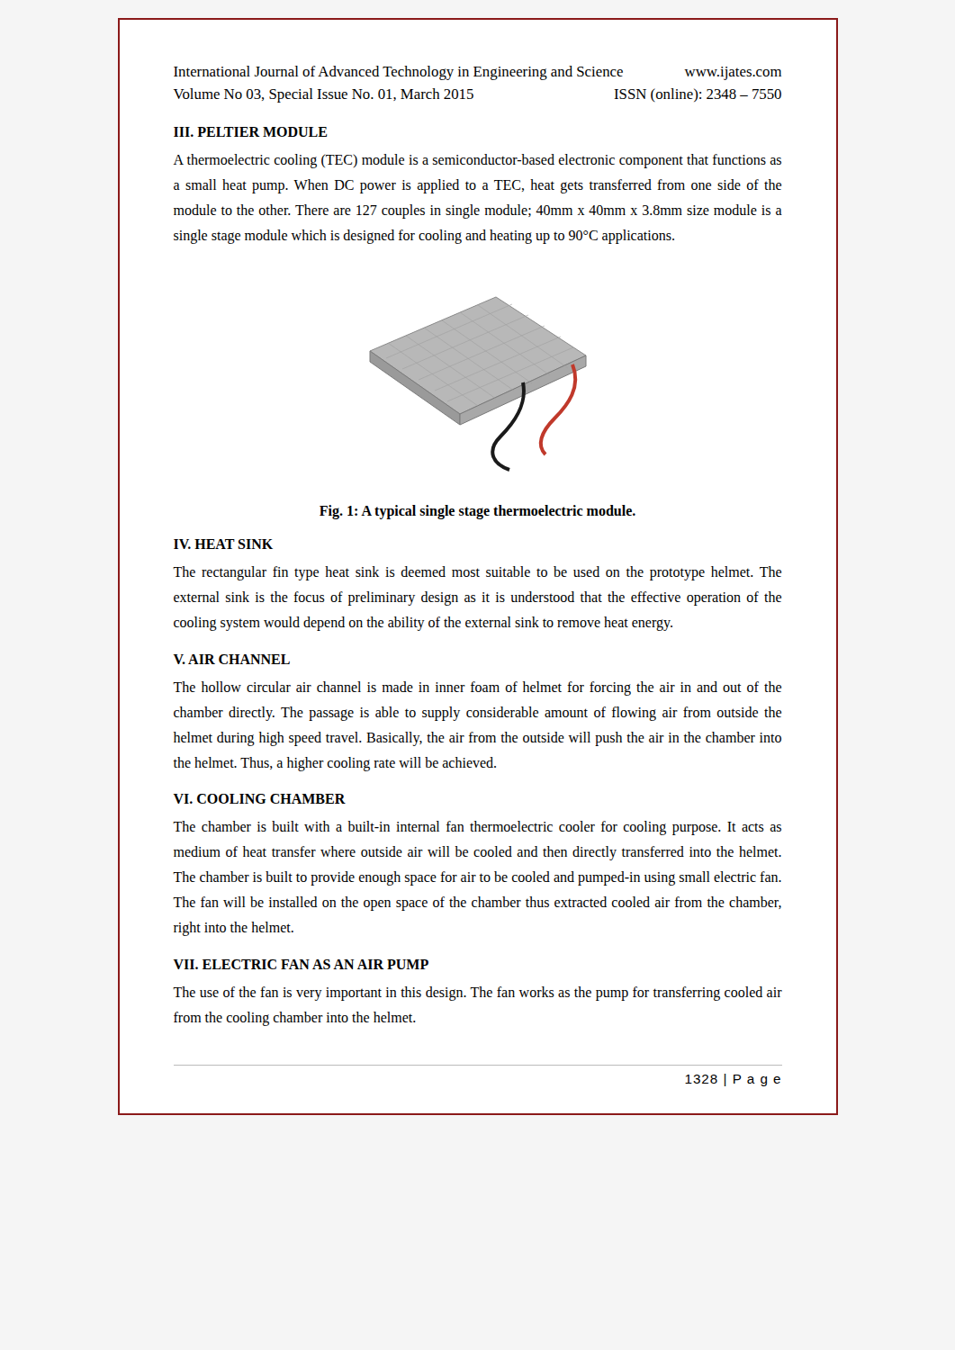International Journal of Advanced Technology in Engineering and Science www.ijates.com
Volume No 03, Special Issue No. 01, March 2015 ISSN (online): 2348 – 7550
III. Peltier Module
A thermoelectric cooling (TEC) module is a semiconductor-based electronic component that functions as a small heat pump. When DC power is applied to a TEC, heat gets transferred from one side of the module to the other. There are 127 couples in single module; 40mm x 40mm x 3.8mm size module is a single stage module which is designed for cooling and heating up to 90°C applications.
Fig. 1: A typical single stage thermoelectric module.
IV. Heat Sink
The rectangular fin type heat sink is deemed most suitable to be used on the prototype helmet. The external sink is the focus of preliminary design as it is understood that the effective operation of the cooling system would depend on the ability of the external sink to remove heat energy.
V. Air Channel
The hollow circular air channel is made in inner foam of helmet for forcing the air in and out of the chamber directly. The passage is able to supply considerable amount of flowing air from outside the helmet during high speed travel. Basically, the air from the outside will push the air in the chamber into the helmet. Thus, a higher cooling rate will be achieved.
VI. Cooling Chamber
The chamber is built with a built-in internal fan thermoelectric cooler for cooling purpose. It acts as medium of heat transfer where outside air will be cooled and then directly transferred into the helmet. The chamber is built to provide enough space for air to be cooled and pumped-in using small electric fan. The fan will be installed on the open space of the chamber thus extracted cooled air from the chamber, right into the helmet.
VII. Electric Fan as an Air Pump
The use of the fan is very important in this design. The fan works as the pump for transferring cooled air from the cooling chamber into the helmet.
1328 | P a g e